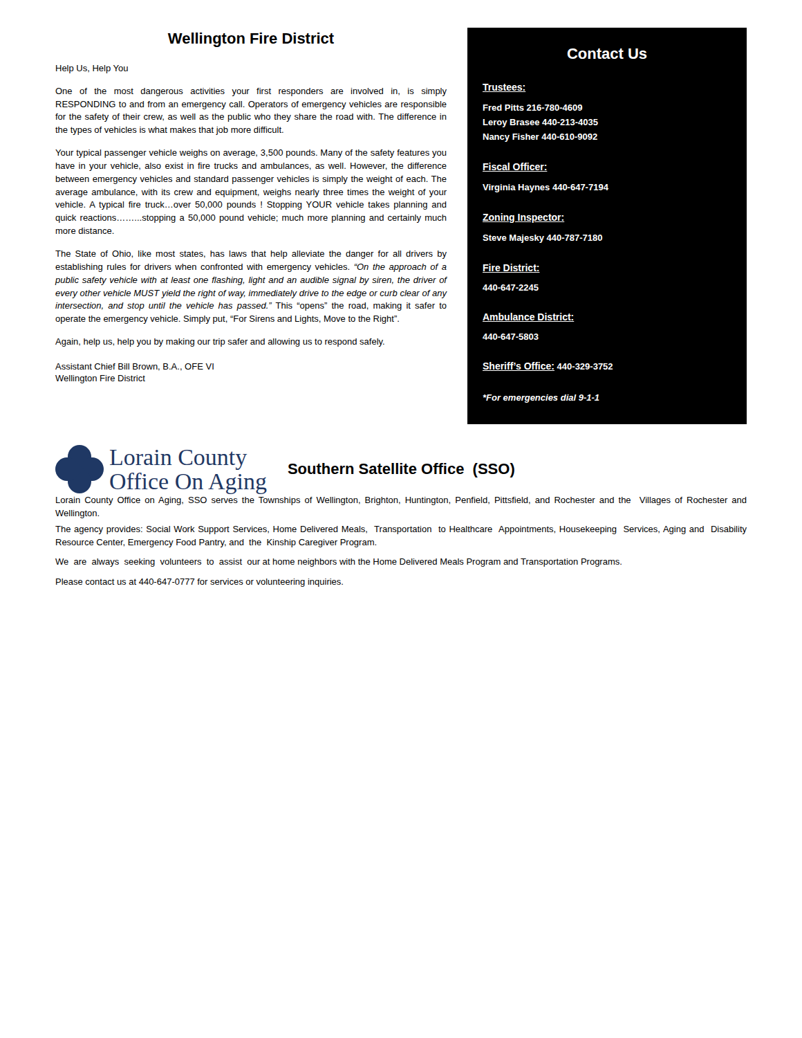Wellington Fire District
Help Us, Help You
One of the most dangerous activities your first responders are involved in, is simply RESPONDING to and from an emergency call. Operators of emergency vehicles are responsible for the safety of their crew, as well as the public who they share the road with. The difference in the types of vehicles is what makes that job more difficult.
Your typical passenger vehicle weighs on average, 3,500 pounds. Many of the safety features you have in your vehicle, also exist in fire trucks and ambulances, as well. However, the difference between emergency vehicles and standard passenger vehicles is simply the weight of each. The average ambulance, with its crew and equipment, weighs nearly three times the weight of your vehicle. A typical fire truck…over 50,000 pounds ! Stopping YOUR vehicle takes planning and quick reactions……...stopping a 50,000 pound vehicle; much more planning and certainly much more distance.
The State of Ohio, like most states, has laws that help alleviate the danger for all drivers by establishing rules for drivers when confronted with emergency vehicles. “On the approach of a public safety vehicle with at least one flashing, light and an audible signal by siren, the driver of every other vehicle MUST yield the right of way, immediately drive to the edge or curb clear of any intersection, and stop until the vehicle has passed.” This “opens” the road, making it safer to operate the emergency vehicle. Simply put, “For Sirens and Lights, Move to the Right”.
Again, help us, help you by making our trip safer and allowing us to respond safely.
Assistant Chief Bill Brown, B.A., OFE VI
Wellington Fire District
Contact Us
Trustees:
Fred Pitts 216-780-4609
Leroy Brasee 440-213-4035
Nancy Fisher 440-610-9092
Fiscal Officer:
Virginia Haynes 440-647-7194
Zoning Inspector:
Steve Majesky 440-787-7180
Fire District:
440-647-2245
Ambulance District:
440-647-5803
Sheriff’s Office:
440-329-3752
*For emergencies dial 9-1-1
Lorain County
Office On Aging
Southern Satellite Office (SSO)
Lorain County Office on Aging, SSO serves the Townships of Wellington, Brighton, Huntington, Penfield, Pittsfield, and Rochester and the Villages of Rochester and Wellington.
The agency provides: Social Work Support Services, Home Delivered Meals, Transportation to Healthcare Appointments, Housekeeping Services, Aging and Disability Resource Center, Emergency Food Pantry, and the Kinship Caregiver Program.
We are always seeking volunteers to assist our at home neighbors with the Home Delivered Meals Program and Transportation Programs.
Please contact us at 440-647-0777 for services or volunteering inquiries.